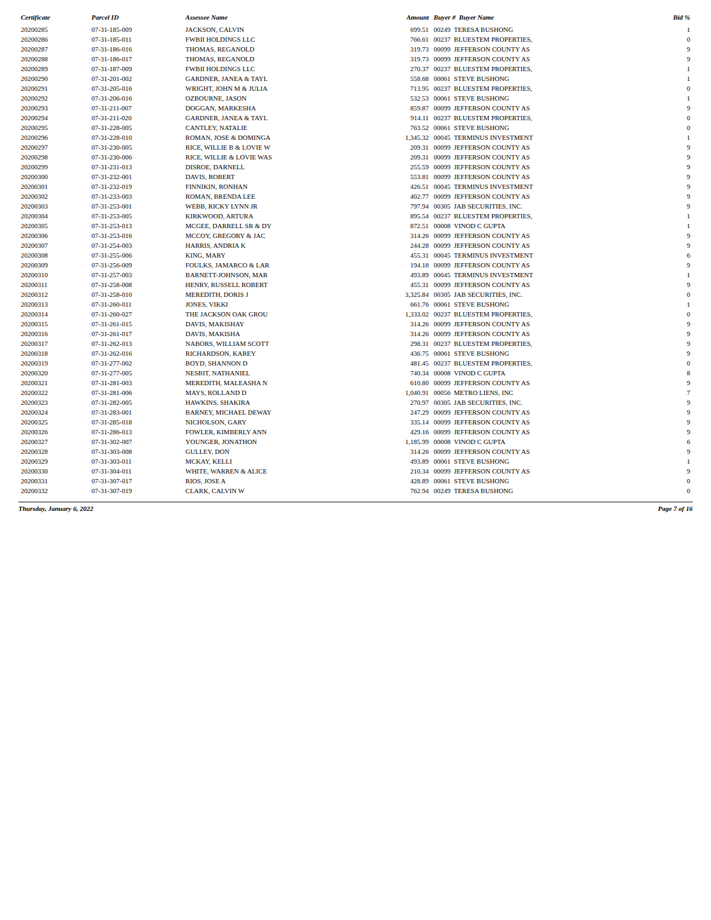| Certificate | Parcel ID | Assessee Name | Amount | Buyer # Buyer Name | Bid % |
| --- | --- | --- | --- | --- | --- |
| 20200285 | 07-31-185-009 | JACKSON, CALVIN | 699.51 | 00249 TERESA BUSHONG | 1 |
| 20200286 | 07-31-185-011 | FWBII HOLDINGS LLC | 766.61 | 00237 BLUESTEM PROPERTIES, | 0 |
| 20200287 | 07-31-186-016 | THOMAS, REGANOLD | 319.73 | 00099 JEFFERSON COUNTY AS | 9 |
| 20200288 | 07-31-186-017 | THOMAS, REGANOLD | 319.73 | 00099 JEFFERSON COUNTY AS | 9 |
| 20200289 | 07-31-187-009 | FWBII HOLDINGS LLC | 270.37 | 00237 BLUESTEM PROPERTIES, | 1 |
| 20200290 | 07-31-201-002 | GARDNER, JANEA & TAYL | 558.68 | 00061 STEVE BUSHONG | 1 |
| 20200291 | 07-31-205-016 | WRIGHT, JOHN M & JULIA | 713.95 | 00237 BLUESTEM PROPERTIES, | 0 |
| 20200292 | 07-31-206-016 | OZBOURNE, JASON | 532.53 | 00061 STEVE BUSHONG | 1 |
| 20200293 | 07-31-211-007 | DOGGAN, MARKESHA | 859.87 | 00099 JEFFERSON COUNTY AS | 9 |
| 20200294 | 07-31-211-020 | GARDNER, JANEA & TAYL | 914.11 | 00237 BLUESTEM PROPERTIES, | 0 |
| 20200295 | 07-31-228-005 | CANTLEY, NATALIE | 763.52 | 00061 STEVE BUSHONG | 0 |
| 20200296 | 07-31-228-010 | ROMAN, JOSE & DOMINGA | 1,345.32 | 00045 TERMINUS INVESTMENT | 1 |
| 20200297 | 07-31-230-005 | RICE, WILLIE B & LOVIE W | 209.31 | 00099 JEFFERSON COUNTY AS | 9 |
| 20200298 | 07-31-230-006 | RICE, WILLIE & LOVIE WAS | 209.31 | 00099 JEFFERSON COUNTY AS | 9 |
| 20200299 | 07-31-231-013 | DISROE, DARNELL | 255.59 | 00099 JEFFERSON COUNTY AS | 9 |
| 20200300 | 07-31-232-001 | DAVIS, ROBERT | 553.81 | 00099 JEFFERSON COUNTY AS | 9 |
| 20200301 | 07-31-232-019 | FINNIKIN, RONHAN | 426.51 | 00045 TERMINUS INVESTMENT | 9 |
| 20200302 | 07-31-233-003 | ROMAN, BRENDA LEE | 402.77 | 00099 JEFFERSON COUNTY AS | 9 |
| 20200303 | 07-31-253-001 | WEBB, RICKY LYNN JR | 797.94 | 00305 JAB SECURITIES, INC. | 9 |
| 20200304 | 07-31-253-005 | KIRKWOOD, ARTURA | 895.54 | 00237 BLUESTEM PROPERTIES, | 1 |
| 20200305 | 07-31-253-013 | MCGEE, DARRELL SR & DY | 872.51 | 00008 VINOD C GUPTA | 1 |
| 20200306 | 07-31-253-016 | MCCOY, GREGORY & JAC | 314.26 | 00099 JEFFERSON COUNTY AS | 9 |
| 20200307 | 07-31-254-003 | HARRIS, ANDRIA K | 244.28 | 00099 JEFFERSON COUNTY AS | 9 |
| 20200308 | 07-31-255-006 | KING, MARY | 455.31 | 00045 TERMINUS INVESTMENT | 6 |
| 20200309 | 07-31-256-009 | FOULKS, JAMARCO & LAR | 194.18 | 00099 JEFFERSON COUNTY AS | 9 |
| 20200310 | 07-31-257-003 | BARNETT-JOHNSON, MAR | 493.89 | 00045 TERMINUS INVESTMENT | 1 |
| 20200311 | 07-31-258-008 | HENRY, RUSSELL ROBERT | 455.31 | 00099 JEFFERSON COUNTY AS | 9 |
| 20200312 | 07-31-258-010 | MEREDITH, DORIS J | 3,325.84 | 00305 JAB SECURITIES, INC. | 0 |
| 20200313 | 07-31-260-011 | JONES, VIKKI | 661.76 | 00061 STEVE BUSHONG | 1 |
| 20200314 | 07-31-260-027 | THE JACKSON OAK GROU | 1,333.02 | 00237 BLUESTEM PROPERTIES, | 0 |
| 20200315 | 07-31-261-015 | DAVIS, MAKISHAY | 314.26 | 00099 JEFFERSON COUNTY AS | 9 |
| 20200316 | 07-31-261-017 | DAVIS, MAKISHA | 314.26 | 00099 JEFFERSON COUNTY AS | 9 |
| 20200317 | 07-31-262-013 | NABORS, WILLIAM SCOTT | 298.31 | 00237 BLUESTEM PROPERTIES, | 9 |
| 20200318 | 07-31-262-016 | RICHARDSON, KAREY | 436.75 | 00061 STEVE BUSHONG | 9 |
| 20200319 | 07-31-277-002 | BOYD, SHANNON D | 481.45 | 00237 BLUESTEM PROPERTIES, | 0 |
| 20200320 | 07-31-277-005 | NESBIT, NATHANIEL | 740.34 | 00008 VINOD C GUPTA | 8 |
| 20200321 | 07-31-281-003 | MEREDITH, MALEASHA N | 610.80 | 00099 JEFFERSON COUNTY AS | 9 |
| 20200322 | 07-31-281-006 | MAYS, ROLLAND D | 1,040.91 | 00056 METRO LIENS, INC | 7 |
| 20200323 | 07-31-282-005 | HAWKINS, SHAKIRA | 270.97 | 00305 JAB SECURITIES, INC. | 9 |
| 20200324 | 07-31-283-001 | BARNEY, MICHAEL DEWAY | 247.29 | 00099 JEFFERSON COUNTY AS | 9 |
| 20200325 | 07-31-285-018 | NICHOLSON, GARY | 335.14 | 00099 JEFFERSON COUNTY AS | 9 |
| 20200326 | 07-31-286-013 | FOWLER, KIMBERLY ANN | 429.16 | 00099 JEFFERSON COUNTY AS | 9 |
| 20200327 | 07-31-302-007 | YOUNGER, JONATHON | 1,185.99 | 00008 VINOD C GUPTA | 6 |
| 20200328 | 07-31-303-008 | GULLEY, DON | 314.26 | 00099 JEFFERSON COUNTY AS | 9 |
| 20200329 | 07-31-303-011 | MCKAY, KELLI | 493.89 | 00061 STEVE BUSHONG | 1 |
| 20200330 | 07-31-304-011 | WHITE, WARREN & ALICE | 210.34 | 00099 JEFFERSON COUNTY AS | 9 |
| 20200331 | 07-31-307-017 | RIOS, JOSE A | 428.89 | 00061 STEVE BUSHONG | 0 |
| 20200332 | 07-31-307-019 | CLARK, CALVIN W | 762.94 | 00249 TERESA BUSHONG | 0 |
Thursday, January 6, 2022 Page 7 of 16